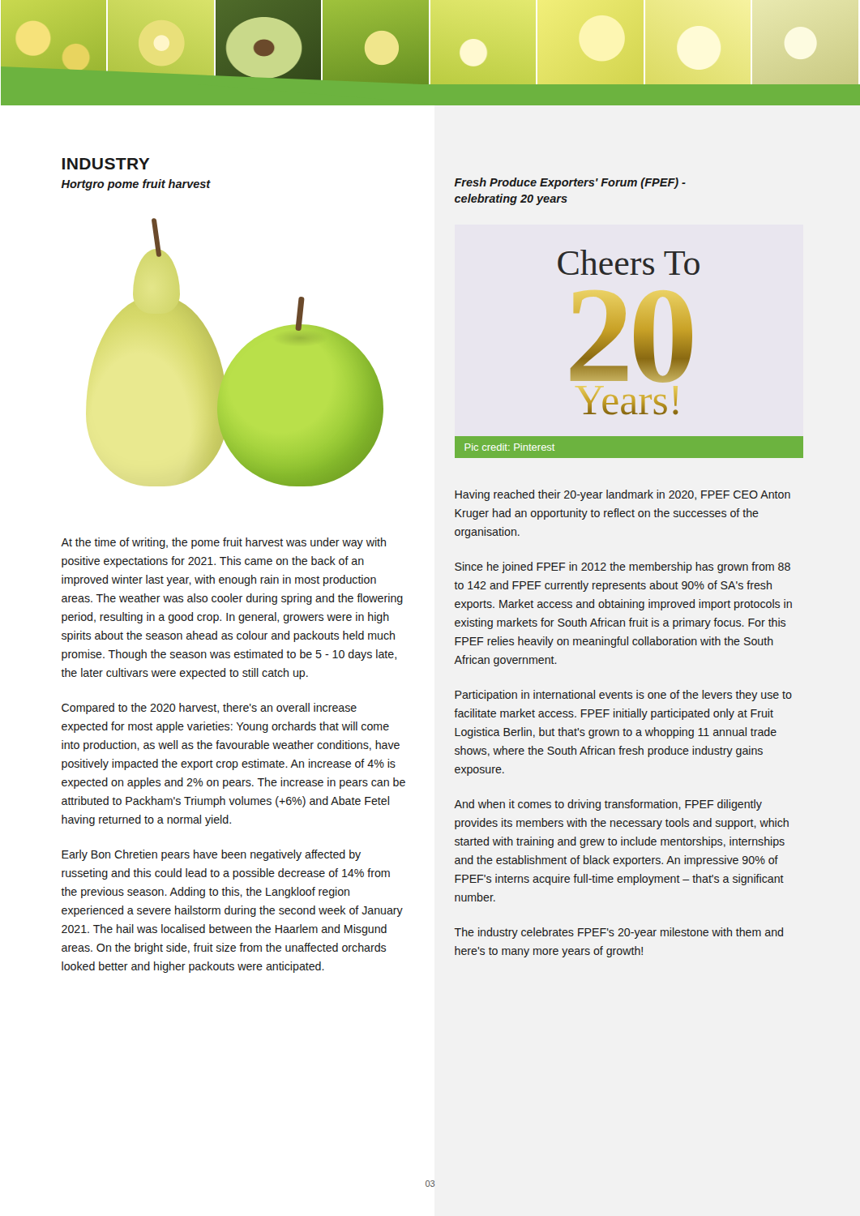INDUSTRY
Hortgro pome fruit harvest
At the time of writing, the pome fruit harvest was under way with positive expectations for 2021. This came on the back of an improved winter last year, with enough rain in most production areas. The weather was also cooler during spring and the flowering period, resulting in a good crop. In general, growers were in high spirits about the season ahead as colour and packouts held much promise. Though the season was estimated to be 5 - 10 days late, the later cultivars were expected to still catch up.
Compared to the 2020 harvest, there's an overall increase expected for most apple varieties: Young orchards that will come into production, as well as the favourable weather conditions, have positively impacted the export crop estimate. An increase of 4% is expected on apples and 2% on pears. The increase in pears can be attributed to Packham's Triumph volumes (+6%) and Abate Fetel having returned to a normal yield.
Early Bon Chretien pears have been negatively affected by russeting and this could lead to a possible decrease of 14% from the previous season. Adding to this, the Langkloof region experienced a severe hailstorm during the second week of January 2021. The hail was localised between the Haarlem and Misgund areas. On the bright side, fruit size from the unaffected orchards looked better and higher packouts were anticipated.
Fresh Produce Exporters' Forum (FPEF) -
celebrating 20 years
Cheers To
20
Years!
Pic credit: Pinterest
Having reached their 20-year landmark in 2020, FPEF CEO Anton Kruger had an opportunity to reflect on the successes of the organisation.
Since he joined FPEF in 2012 the membership has grown from 88 to 142 and FPEF currently represents about 90% of SA's fresh exports. Market access and obtaining improved import protocols in existing markets for South African fruit is a primary focus. For this FPEF relies heavily on meaningful collaboration with the South African government.
Participation in international events is one of the levers they use to facilitate market access. FPEF initially participated only at Fruit Logistica Berlin, but that's grown to a whopping 11 annual trade shows, where the South African fresh produce industry gains exposure.
And when it comes to driving transformation, FPEF diligently provides its members with the necessary tools and support, which started with training and grew to include mentorships, internships and the establishment of black exporters. An impressive 90% of FPEF's interns acquire full-time employment – that's a significant number.
The industry celebrates FPEF's 20-year milestone with them and here's to many more years of growth!
03